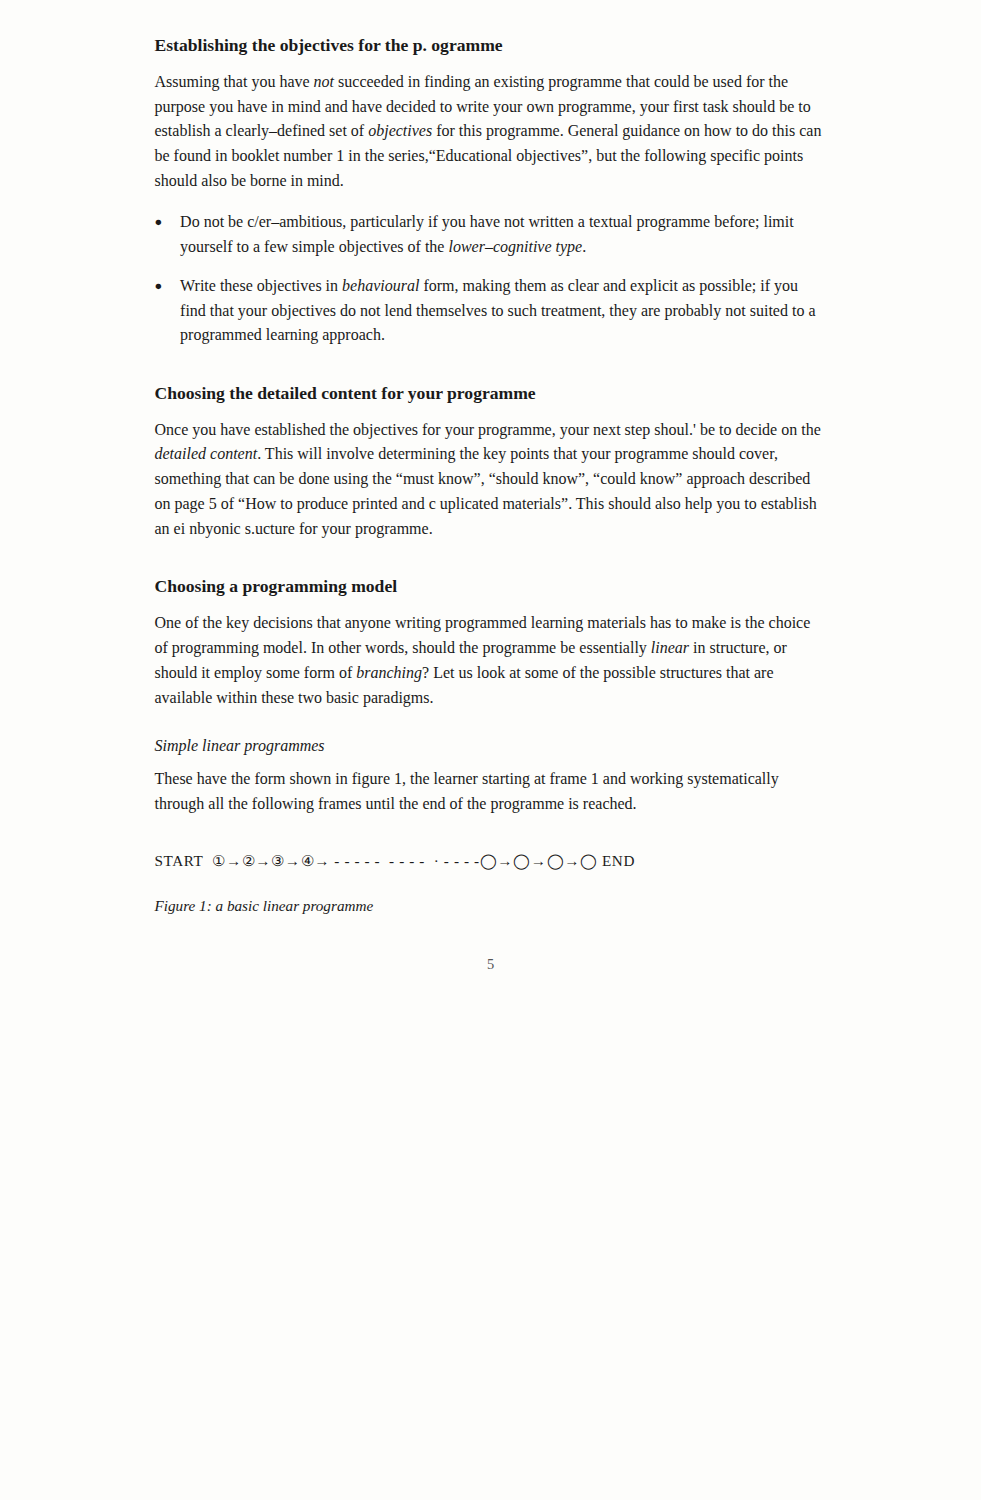Establishing the objectives for the p. ogramme
Assuming that you have not succeeded in finding an existing programme that could be used for the purpose you have in mind and have decided to write your own programme, your first task should be to establish a clearly–defined set of objectives for this programme. General guidance on how to do this can be found in booklet number 1 in the series,“Educational objectives”, but the following specific points should also be borne in mind.
Do not be c/er–ambitious, particularly if you have not written a textual programme before; limit yourself to a few simple objectives of the lower–cognitive type.
Write these objectives in behavioural form, making them as clear and explicit as possible; if you find that your objectives do not lend themselves to such treatment, they are probably not suited to a programmed learning approach.
Choosing the detailed content for your programme
Once you have established the objectives for your programme, your next step shoul.' be to decide on the detailed content. This will involve determining the key points that your programme should cover, something that can be done using the “must know”, “should know”, “could know” approach described on page 5 of “How to produce printed and c uplicated materials”. This should also help you to establish an ei nbyonic s. ucture for your programme.
Choosing a programming model
One of the key decisions that anyone writing programmed learning materials has to make is the choice of programming model. In other words, should the programme be essentially linear in structure, or should it employ some form of branching? Let us look at some of the possible structures that are available within these two basic paradigms.
Simple linear programmes
These have the form shown in figure 1, the learner starting at frame 1 and working systematically through all the following frames until the end of the programme is reached.
START ①→②→③→④→ - - - - - - - - - · - - - -◯→◯→◯→◯ END
Figure 1: a basic linear programme
5